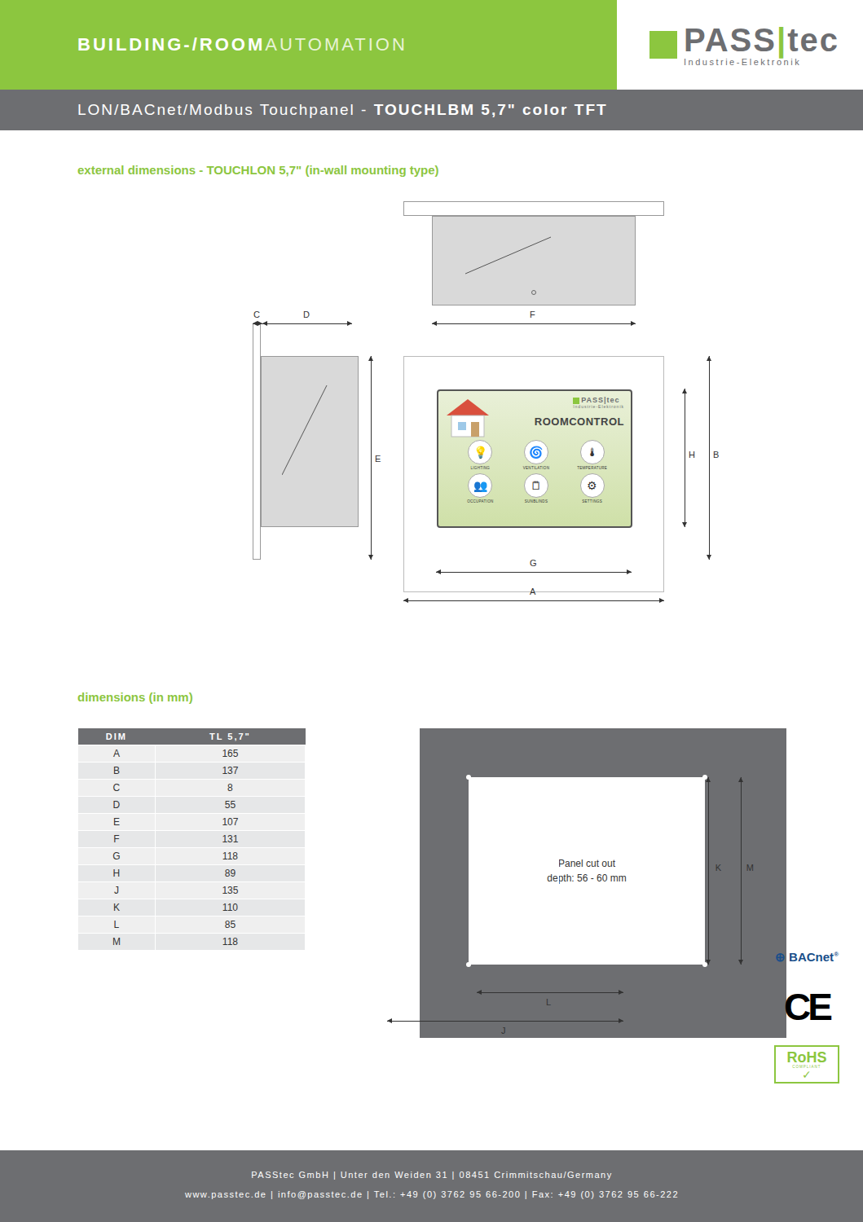BUILDING-/ROOMAUTOMATION
PASS|tec
Industrie-Elektronik
LON/BACnet/Modbus Touchpanel - TOUCHLBM 5,7" color TFT
external dimensions - TOUCHLON 5,7" (in-wall mounting type)
F
C
D
E
PASS|tecIndustrie-Elektronik
ROOMCONTROL
💡
Lighting
🌀
Ventilation
🌡
Temperature
👥
Occupation
🗒
Sunblinds
⚙
Settings
H
B
G
A
dimensions (in mm)
| DIM | TL 5,7" |
| --- | --- |
| A | 165 |
| B | 137 |
| C | 8 |
| D | 55 |
| E | 107 |
| F | 131 |
| G | 118 |
| H | 89 |
| J | 135 |
| K | 110 |
| L | 85 |
| M | 118 |
Panel cut out
depth: 56 - 60 mm
K
M
L
J
⊕ BACnet®
CE
RoHS
COMPLIANT
✓
PASStec GmbH | Unter den Weiden 31 | 08451 Crimmitschau/Germany
www.passtec.de | info@passtec.de | Tel.: +49 (0) 3762 95 66-200 | Fax: +49 (0) 3762 95 66-222